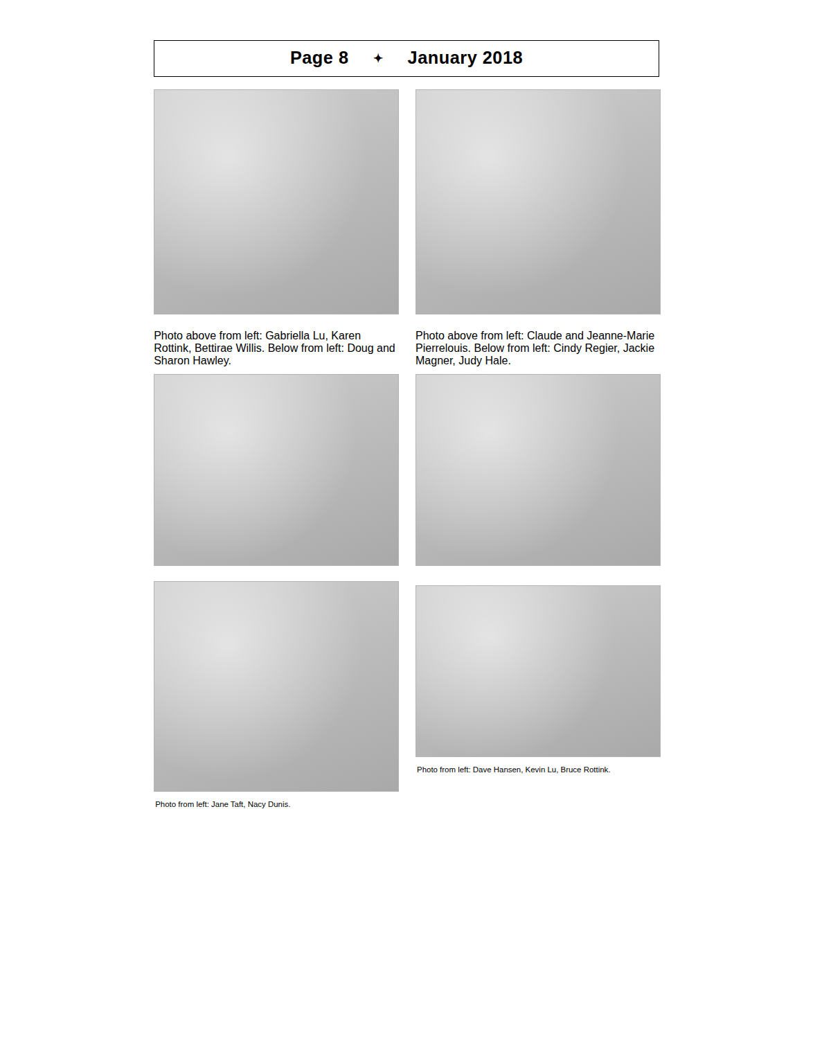Page 8 ✦ January 2018
Photo above from left: Gabriella Lu, Karen Rottink, Bettirae Willis. Below from left: Doug and Sharon Hawley.
Photo from left: Jane Taft, Nacy Dunis.
Photo above from left: Claude and Jeanne-Marie Pierrelouis. Below from left: Cindy Regier, Jackie Magner, Judy Hale.
Photo from left: Dave Hansen, Kevin Lu, Bruce Rottink.